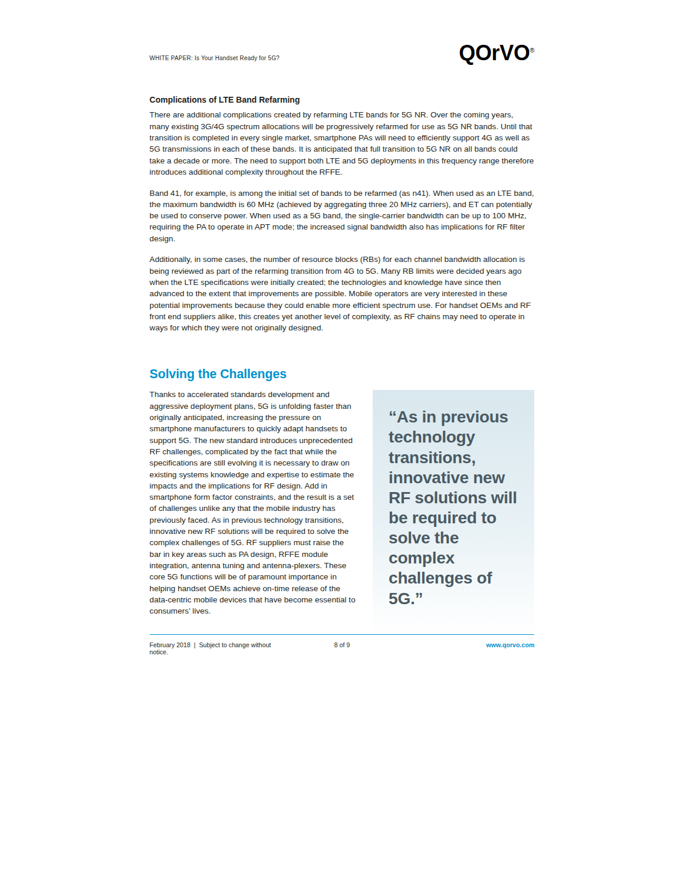WHITE PAPER: Is Your Handset Ready for 5G?
QOrVO®
Complications of LTE Band Refarming
There are additional complications created by refarming LTE bands for 5G NR. Over the coming years, many existing 3G/4G spectrum allocations will be progressively refarmed for use as 5G NR bands. Until that transition is completed in every single market, smartphone PAs will need to efficiently support 4G as well as 5G transmissions in each of these bands. It is anticipated that full transition to 5G NR on all bands could take a decade or more. The need to support both LTE and 5G deployments in this frequency range therefore introduces additional complexity throughout the RFFE.
Band 41, for example, is among the initial set of bands to be refarmed (as n41). When used as an LTE band, the maximum bandwidth is 60 MHz (achieved by aggregating three 20 MHz carriers), and ET can potentially be used to conserve power. When used as a 5G band, the single-carrier bandwidth can be up to 100 MHz, requiring the PA to operate in APT mode; the increased signal bandwidth also has implications for RF filter design.
Additionally, in some cases, the number of resource blocks (RBs) for each channel bandwidth allocation is being reviewed as part of the refarming transition from 4G to 5G. Many RB limits were decided years ago when the LTE specifications were initially created; the technologies and knowledge have since then advanced to the extent that improvements are possible. Mobile operators are very interested in these potential improvements because they could enable more efficient spectrum use. For handset OEMs and RF front end suppliers alike, this creates yet another level of complexity, as RF chains may need to operate in ways for which they were not originally designed.
Solving the Challenges
Thanks to accelerated standards development and aggressive deployment plans, 5G is unfolding faster than originally anticipated, increasing the pressure on smartphone manufacturers to quickly adapt handsets to support 5G. The new standard introduces unprecedented RF challenges, complicated by the fact that while the specifications are still evolving it is necessary to draw on existing systems knowledge and expertise to estimate the impacts and the implications for RF design. Add in smartphone form factor constraints, and the result is a set of challenges unlike any that the mobile industry has previously faced. As in previous technology transitions, innovative new RF solutions will be required to solve the complex challenges of 5G. RF suppliers must raise the bar in key areas such as PA design, RFFE module integration, antenna tuning and antenna-plexers. These core 5G functions will be of paramount importance in helping handset OEMs achieve on-time release of the data-centric mobile devices that have become essential to consumers’ lives.
“As in previous technology transitions, innovative new RF solutions will be required to solve the complex challenges of 5G.”
February 2018 | Subject to change without notice.
8 of 9
www.qorvo.com